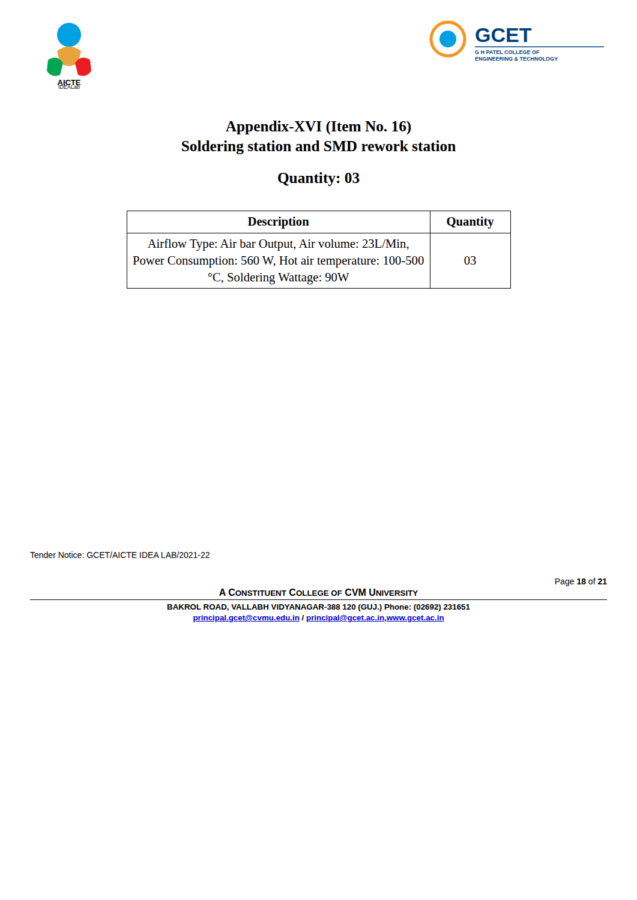Appendix-XVI (Item No. 16)
Soldering station and SMD rework station
Quantity: 03
| Description | Quantity |
| --- | --- |
| Airflow Type: Air bar Output, Air volume: 23L/Min, Power Consumption: 560 W, Hot air temperature: 100-500 °C, Soldering Wattage: 90W | 03 |
Tender Notice: GCET/AICTE IDEA LAB/2021-22
Page 18 of 21
A CONSTITUENT COLLEGE OF CVM UNIVERSITY
BAKROL ROAD, VALLABH VIDYANAGAR-388 120 (GUJ.) Phone: (02692) 231651
principal.gcet@cvmu.edu.in / principal@gcet.ac.in,www.gcet.ac.in